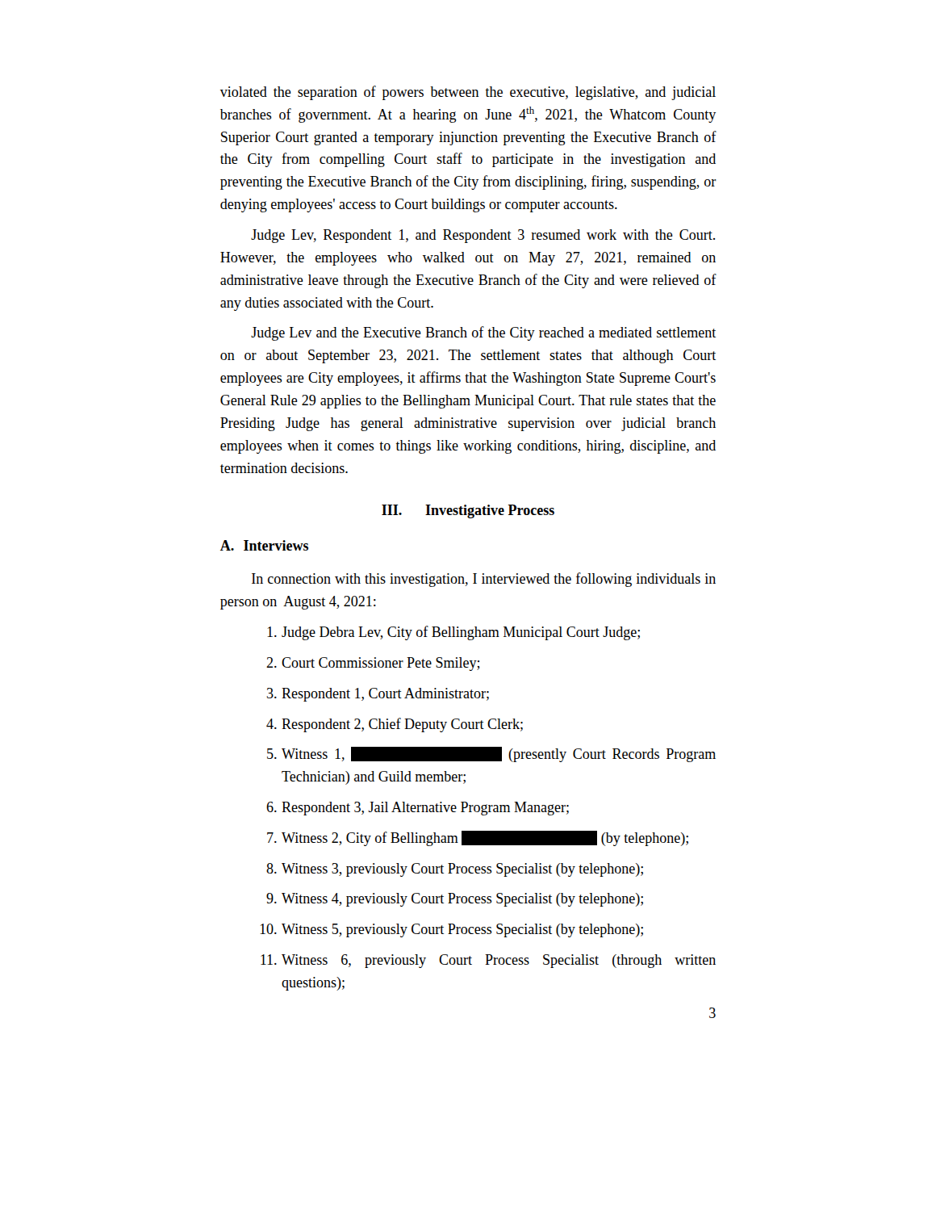violated the separation of powers between the executive, legislative, and judicial branches of government. At a hearing on June 4th, 2021, the Whatcom County Superior Court granted a temporary injunction preventing the Executive Branch of the City from compelling Court staff to participate in the investigation and preventing the Executive Branch of the City from disciplining, firing, suspending, or denying employees' access to Court buildings or computer accounts.
Judge Lev, Respondent 1, and Respondent 3 resumed work with the Court. However, the employees who walked out on May 27, 2021, remained on administrative leave through the Executive Branch of the City and were relieved of any duties associated with the Court.
Judge Lev and the Executive Branch of the City reached a mediated settlement on or about September 23, 2021. The settlement states that although Court employees are City employees, it affirms that the Washington State Supreme Court's General Rule 29 applies to the Bellingham Municipal Court. That rule states that the Presiding Judge has general administrative supervision over judicial branch employees when it comes to things like working conditions, hiring, discipline, and termination decisions.
III. Investigative Process
A. Interviews
In connection with this investigation, I interviewed the following individuals in person on August 4, 2021:
Judge Debra Lev, City of Bellingham Municipal Court Judge;
Court Commissioner Pete Smiley;
Respondent 1, Court Administrator;
Respondent 2, Chief Deputy Court Clerk;
Witness 1, (presently Court Records Program Technician) and Guild member;
Respondent 3, Jail Alternative Program Manager;
Witness 2, City of Bellingham (by telephone);
Witness 3, previously Court Process Specialist (by telephone);
Witness 4, previously Court Process Specialist (by telephone);
Witness 5, previously Court Process Specialist (by telephone);
Witness 6, previously Court Process Specialist (through written questions);
3